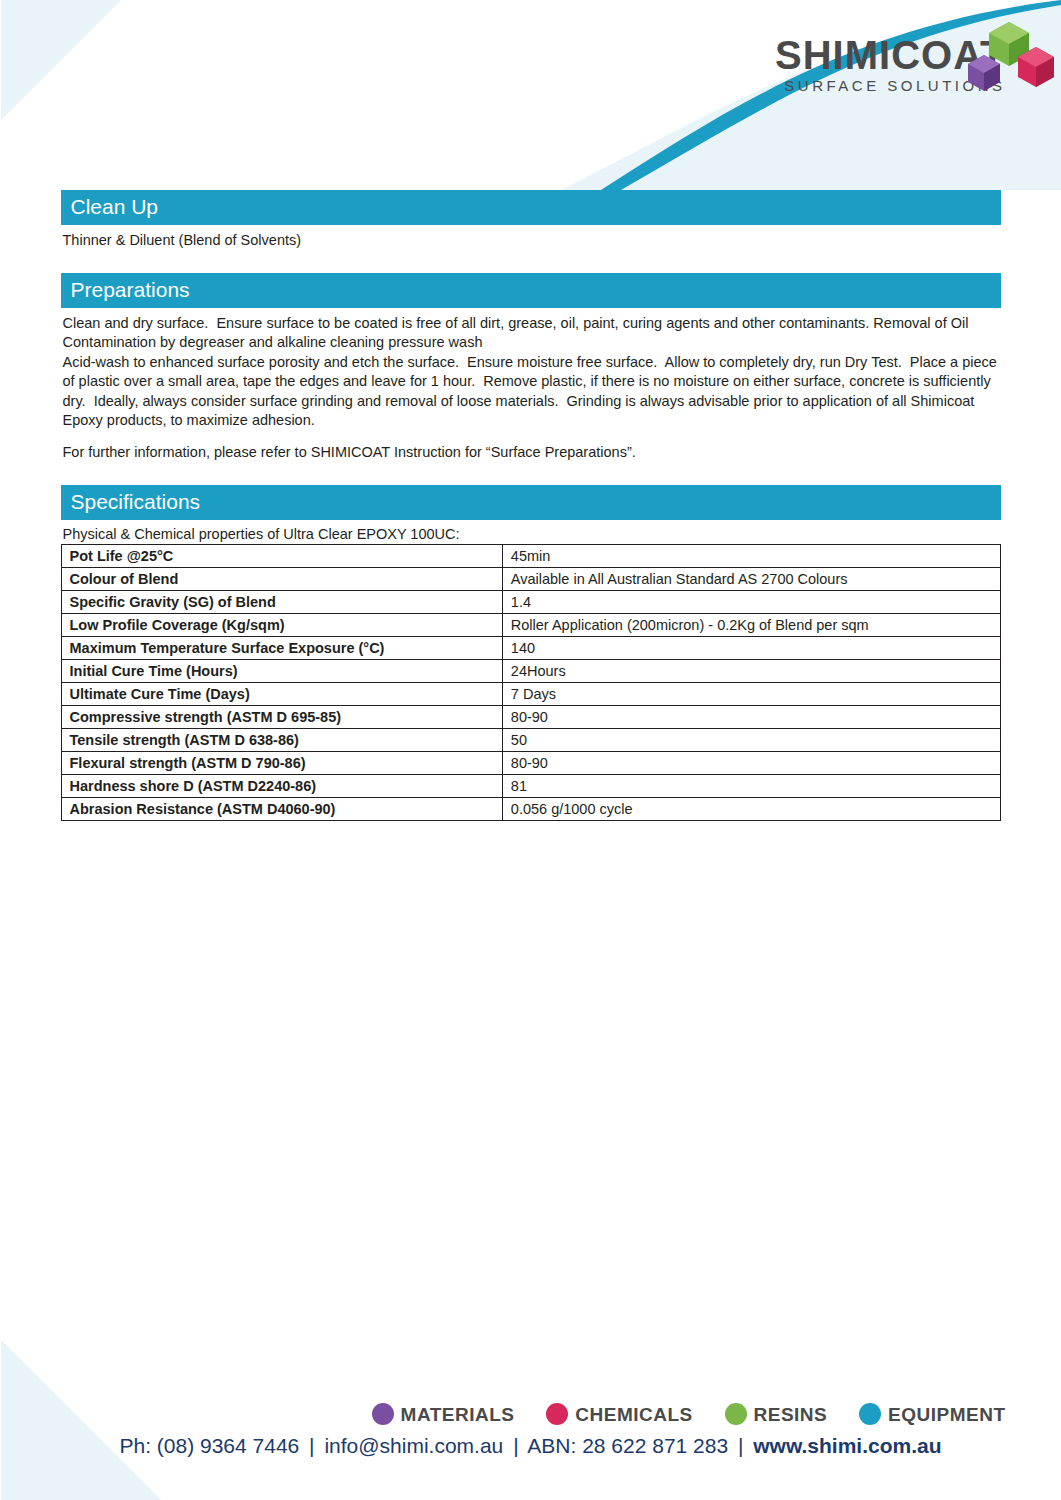SHIMICOAT
SURFACE SOLUTIONS
Clean Up
Thinner & Diluent (Blend of Solvents)
Preparations
Clean and dry surface. Ensure surface to be coated is free of all dirt, grease, oil, paint, curing agents and other contaminants. Removal of Oil Contamination by degreaser and alkaline cleaning pressure wash
Acid-wash to enhanced surface porosity and etch the surface. Ensure moisture free surface. Allow to completely dry, run Dry Test. Place a piece of plastic over a small area, tape the edges and leave for 1 hour. Remove plastic, if there is no moisture on either surface, concrete is sufficiently dry. Ideally, always consider surface grinding and removal of loose materials. Grinding is always advisable prior to application of all Shimicoat Epoxy products, to maximize adhesion.
For further information, please refer to SHIMICOAT Instruction for “Surface Preparations”.
Specifications
Physical & Chemical properties of Ultra Clear EPOXY 100UC:
| Pot Life @25°C | 45min |
| Colour of Blend | Available in All Australian Standard AS 2700 Colours |
| Specific Gravity (SG) of Blend | 1.4 |
| Low Profile Coverage (Kg/sqm) | Roller Application (200micron) - 0.2Kg of Blend per sqm |
| Maximum Temperature Surface Exposure (°C) | 140 |
| Initial Cure Time (Hours) | 24Hours |
| Ultimate Cure Time (Days) | 7 Days |
| Compressive strength (ASTM D 695-85) | 80-90 |
| Tensile strength (ASTM D 638-86) | 50 |
| Flexural strength (ASTM D 790-86) | 80-90 |
| Hardness shore D (ASTM D2240-86) | 81 |
| Abrasion Resistance (ASTM D4060-90) | 0.056 g/1000 cycle |
MATERIALS CHEMICALS RESINS EQUIPMENT
Ph: (08) 9364 7446 | info@shimi.com.au | ABN: 28 622 871 283 | www.shimi.com.au